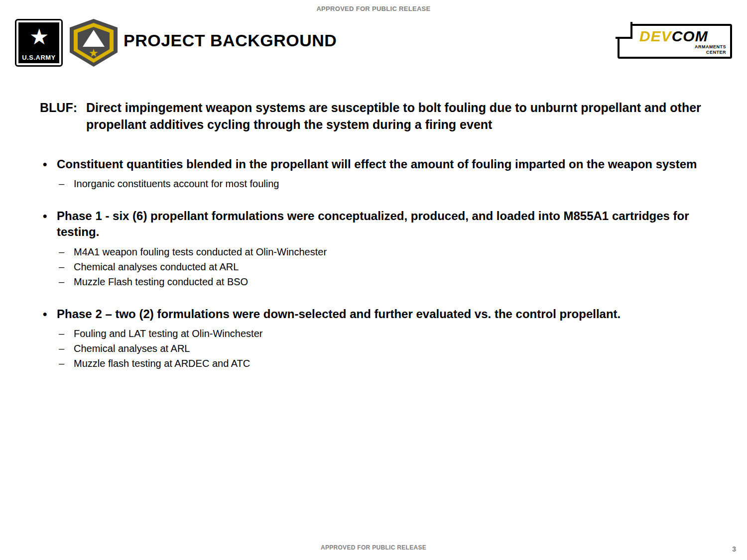APPROVED FOR PUBLIC RELEASE
U.S.ARMY
★
PROJECT BACKGROUND
DEV COM
ARMAMENTS
CENTER
BLUF:
Direct impingement weapon systems are susceptible to bolt fouling due to unburnt propellant and other propellant additives cycling through the system during a firing event
Constituent quantities blended in the propellant will effect the amount of fouling imparted on the weapon system
Inorganic constituents account for most fouling
Phase 1 - six (6) propellant formulations were conceptualized, produced, and loaded into M855A1 cartridges for testing.
M4A1 weapon fouling tests conducted at Olin-Winchester
Chemical analyses conducted at ARL
Muzzle Flash testing conducted at BSO
Phase 2 – two (2) formulations were down-selected and further evaluated vs. the control propellant.
Fouling and LAT testing at Olin-Winchester
Chemical analyses at ARL
Muzzle flash testing at ARDEC and ATC
APPROVED FOR PUBLIC RELEASE
3